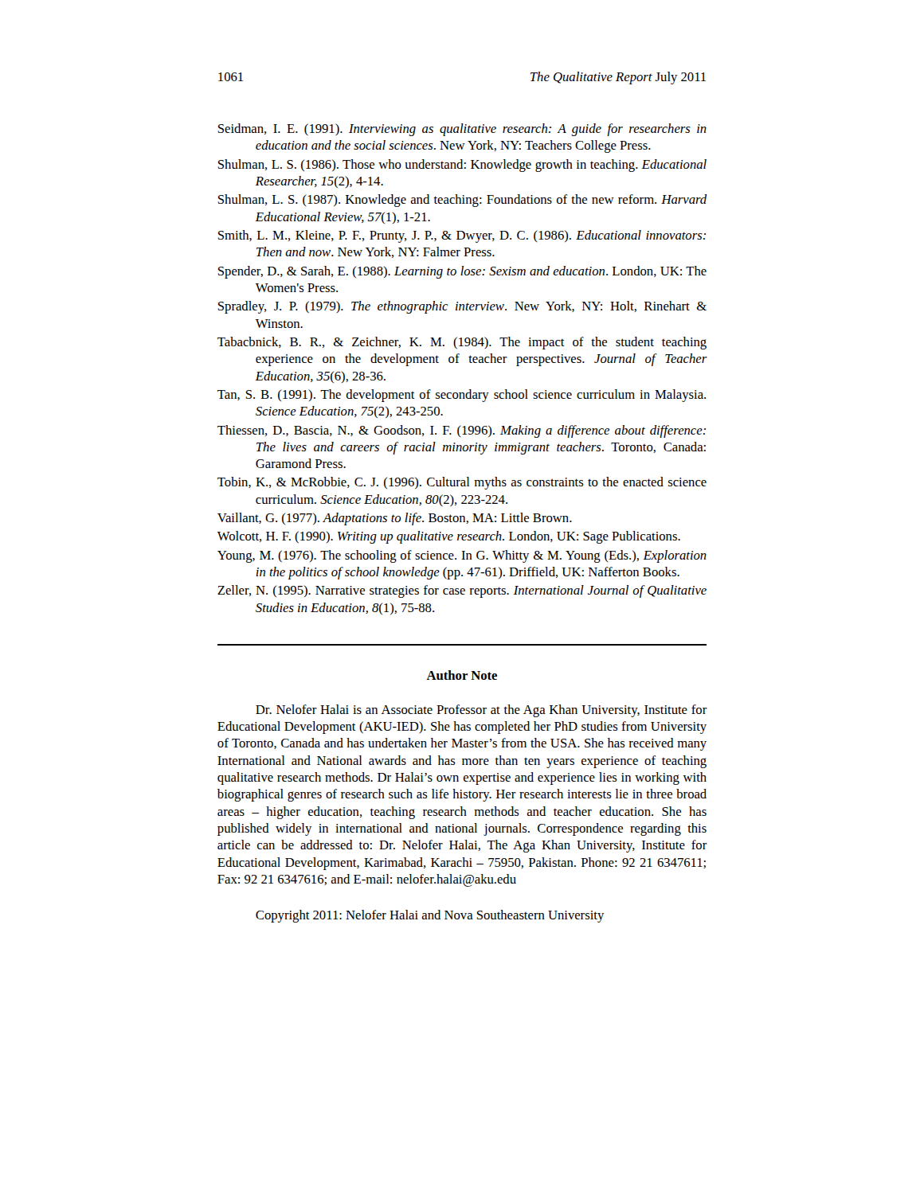1061 The Qualitative Report July 2011
Seidman, I. E. (1991). Interviewing as qualitative research: A guide for researchers in education and the social sciences. New York, NY: Teachers College Press.
Shulman, L. S. (1986). Those who understand: Knowledge growth in teaching. Educational Researcher, 15(2), 4-14.
Shulman, L. S. (1987). Knowledge and teaching: Foundations of the new reform. Harvard Educational Review, 57(1), 1-21.
Smith, L. M., Kleine, P. F., Prunty, J. P., & Dwyer, D. C. (1986). Educational innovators: Then and now. New York, NY: Falmer Press.
Spender, D., & Sarah, E. (1988). Learning to lose: Sexism and education. London, UK: The Women's Press.
Spradley, J. P. (1979). The ethnographic interview. New York, NY: Holt, Rinehart & Winston.
Tabacbnick, B. R., & Zeichner, K. M. (1984). The impact of the student teaching experience on the development of teacher perspectives. Journal of Teacher Education, 35(6), 28-36.
Tan, S. B. (1991). The development of secondary school science curriculum in Malaysia. Science Education, 75(2), 243-250.
Thiessen, D., Bascia, N., & Goodson, I. F. (1996). Making a difference about difference: The lives and careers of racial minority immigrant teachers. Toronto, Canada: Garamond Press.
Tobin, K., & McRobbie, C. J. (1996). Cultural myths as constraints to the enacted science curriculum. Science Education, 80(2), 223-224.
Vaillant, G. (1977). Adaptations to life. Boston, MA: Little Brown.
Wolcott, H. F. (1990). Writing up qualitative research. London, UK: Sage Publications.
Young, M. (1976). The schooling of science. In G. Whitty & M. Young (Eds.), Exploration in the politics of school knowledge (pp. 47-61). Driffield, UK: Nafferton Books.
Zeller, N. (1995). Narrative strategies for case reports. International Journal of Qualitative Studies in Education, 8(1), 75-88.
Author Note
Dr. Nelofer Halai is an Associate Professor at the Aga Khan University, Institute for Educational Development (AKU-IED). She has completed her PhD studies from University of Toronto, Canada and has undertaken her Master’s from the USA. She has received many International and National awards and has more than ten years experience of teaching qualitative research methods. Dr Halai’s own expertise and experience lies in working with biographical genres of research such as life history. Her research interests lie in three broad areas – higher education, teaching research methods and teacher education. She has published widely in international and national journals. Correspondence regarding this article can be addressed to: Dr. Nelofer Halai, The Aga Khan University, Institute for Educational Development, Karimabad, Karachi – 75950, Pakistan. Phone: 92 21 6347611; Fax: 92 21 6347616; and E-mail: nelofer.halai@aku.edu
Copyright 2011: Nelofer Halai and Nova Southeastern University